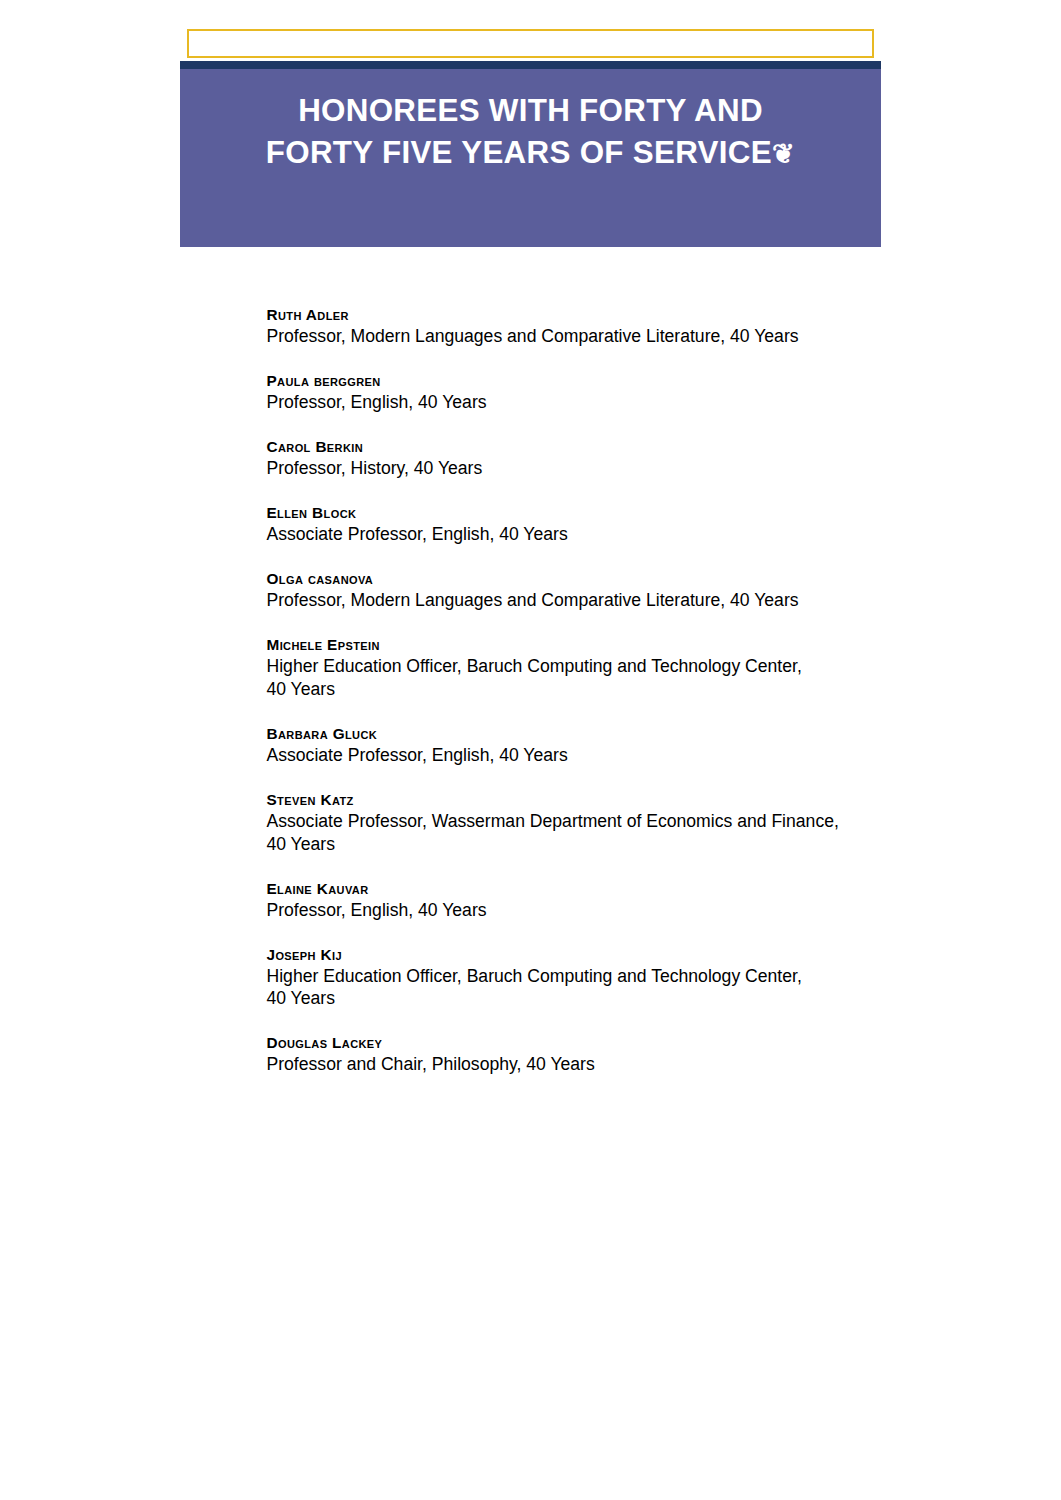HONOREES WITH FORTY AND
FORTY FIVE YEARS OF SERVICE❦
Ruth Adler
Professor, Modern Languages and Comparative Literature, 40 Years
Paula berggren
Professor, English, 40 Years
Carol Berkin
Professor, History, 40 Years
Ellen Block
Associate Professor, English, 40 Years
Olga casanova
Professor, Modern Languages and Comparative Literature, 40 Years
Michele Epstein
Higher Education Officer, Baruch Computing and Technology Center,
40 Years
Barbara Gluck
Associate Professor, English, 40 Years
Steven Katz
Associate Professor, Wasserman Department of Economics and Finance,
40 Years
Elaine Kauvar
Professor, English, 40 Years
Joseph Kij
Higher Education Officer, Baruch Computing and Technology Center,
40 Years
Douglas Lackey
Professor and Chair, Philosophy, 40 Years